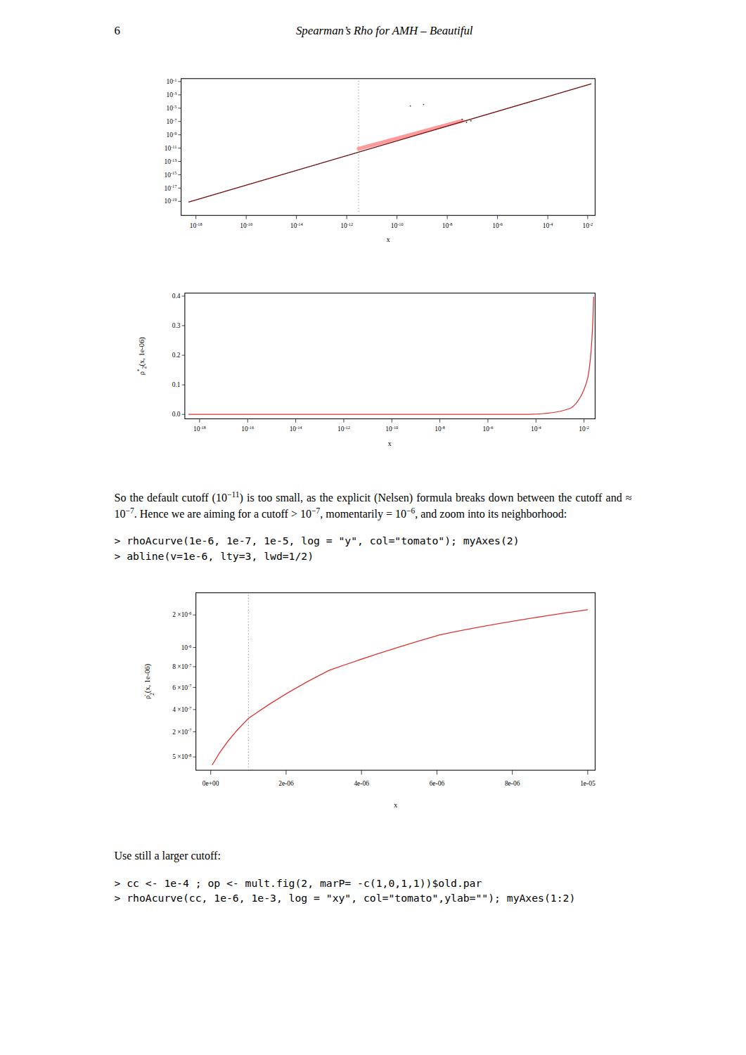6 Spearman’s Rho for AMH – Beautiful
Log-log plot: rho versus x, straight line with faded segment 10-1 10-3 10-5 10-7 10-9 10-11 10-13 10-15 10-17 10-19 10-18 10-16 10-14 10-12 10-10 10-8 10-6 10-4 10-2 x
Plot of rho*2(x, 1e-06) versus x on log x axis 0.4 0.3 0.2 0.1 0.0 ρ*2(x, 1e-06) 10-18 10-16 10-14 10-12 10-10 10-8 10-6 10-4 10-2 x
So the default cutoff (10−11) is too small, as the explicit (Nelsen) formula breaks down between the cutoff and ≈ 10−7. Hence we are aiming for a cutoff > 10−7, momentarily = 10−6, and zoom into its neighborhood:
> rhoAcurve(1e-6, 1e-7, 1e-5, log = "y", col="tomato"); myAxes(2)
> abline(v=1e-6, lty=3, lwd=1/2)
Plot of rho-dot 2(x, 1e-06) versus x, log y axis 2 ×10-6 10-6 8 ×10-7 6 ×10-7 4 ×10-7 2 ×10-7 5 ×10-8 ρ̇2(x, 1e-06) 0e+00 2e-06 4e-06 6e-06 8e-06 1e-05 x
Use still a larger cutoff:
> cc <- 1e-4 ; op <- mult.fig(2, marP= -c(1,0,1,1))$old.par
> rhoAcurve(cc, 1e-6, 1e-3, log = "xy", col="tomato",ylab=""); myAxes(1:2)